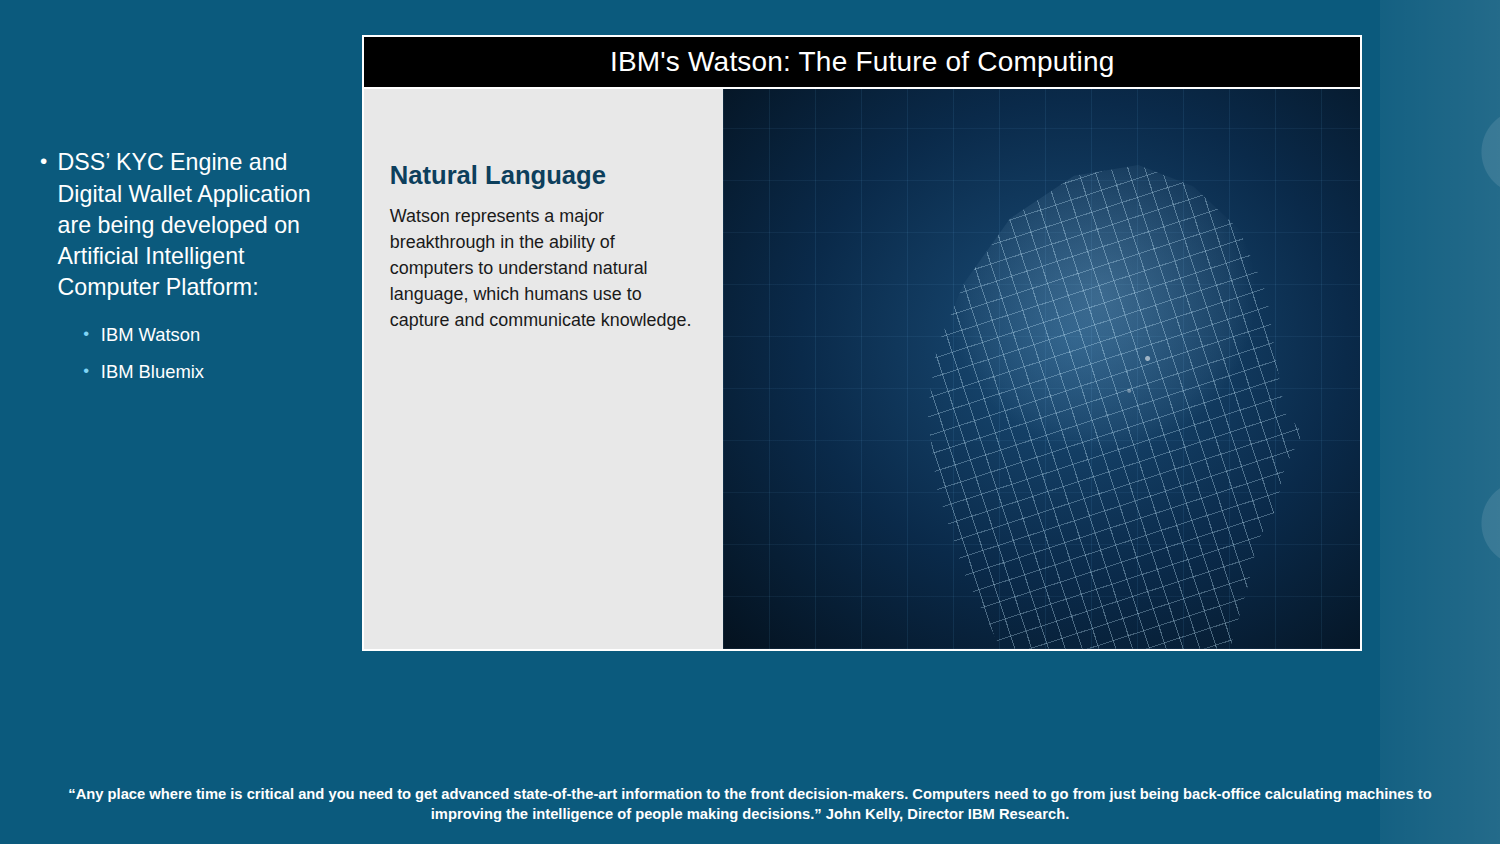DSS’ KYC Engine and Digital Wallet Application are being developed on Artificial Intelligent Computer Platform:
IBM Watson
IBM Bluemix
IBM's Watson: The Future of Computing
Natural Language
Watson represents a major breakthrough in the ability of computers to understand natural language, which humans use to capture and communicate knowledge.
“Any place where time is critical and you need to get advanced state-of-the-art information to the front decision-makers. Computers need to go from just being back-office calculating machines to improving the intelligence of people making decisions.” John Kelly, Director IBM Research.